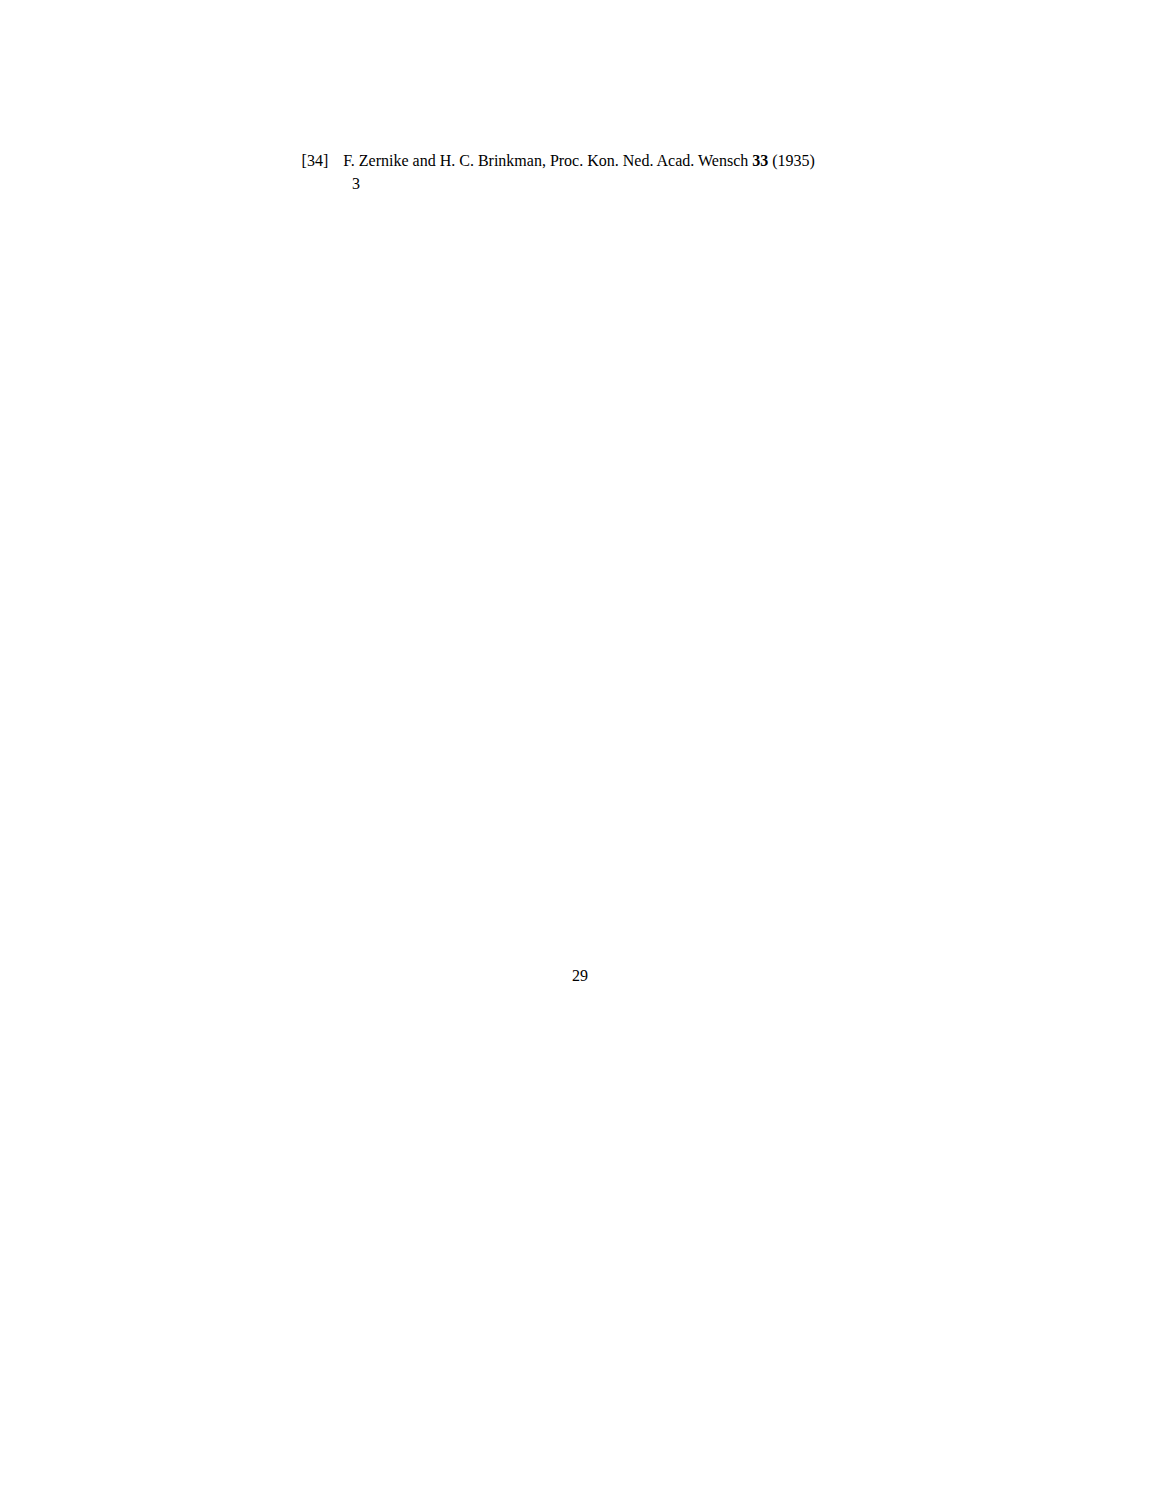[34] F. Zernike and H. C. Brinkman, Proc. Kon. Ned. Acad. Wensch 33 (1935) 3
29